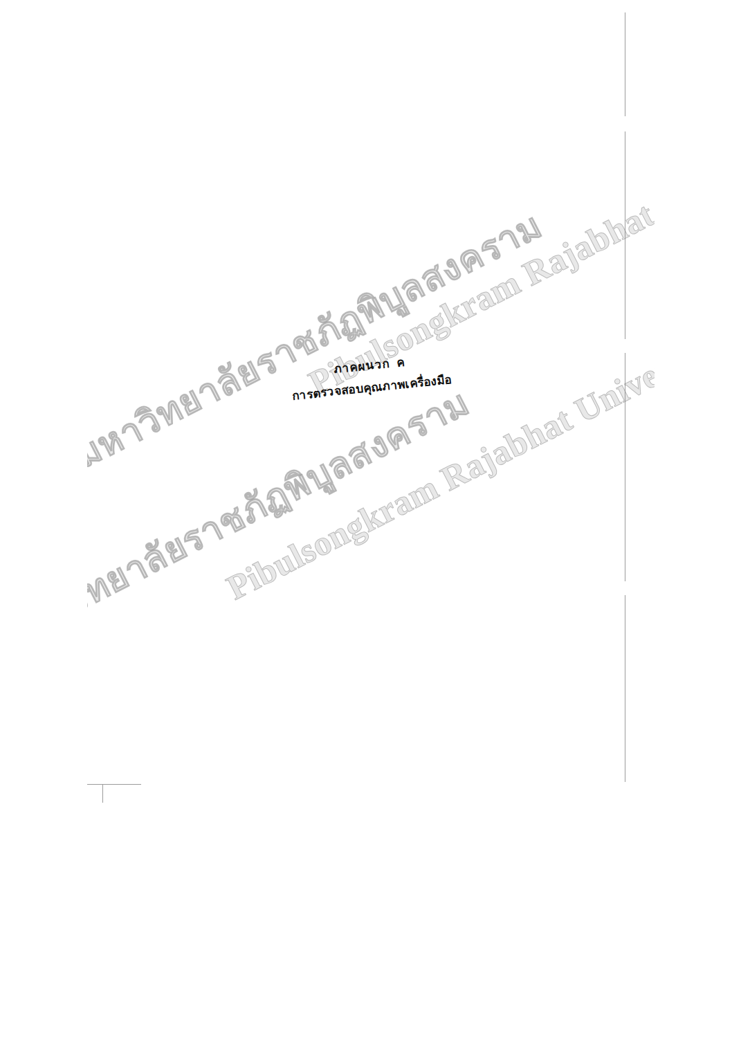มหาวิทยาลัยราชภัฏพิบูลสงคราม
Pibulsongkram Rajabhat University
มหาวิทยาลัยราชภัฏพิบูลสงคราม
Pibulsongkram Rajabhat University
ภาคผนวก ค
การตรวจสอบคุณภาพเครื่องมือ